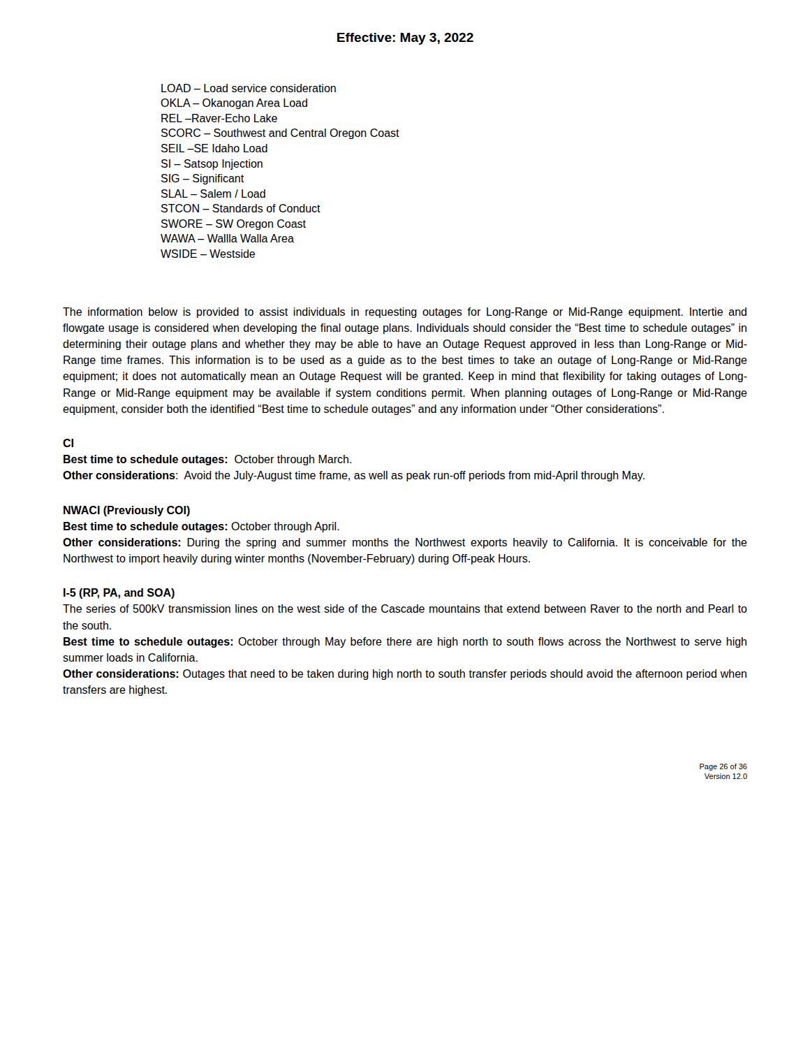Effective: May 3, 2022
LOAD – Load service consideration
OKLA – Okanogan Area Load
REL –Raver-Echo Lake
SCORC – Southwest and Central Oregon Coast
SEIL –SE Idaho Load
SI – Satsop Injection
SIG – Significant
SLAL – Salem / Load
STCON – Standards of Conduct
SWORE – SW Oregon Coast
WAWA – Wallla Walla Area
WSIDE – Westside
The information below is provided to assist individuals in requesting outages for Long-Range or Mid-Range equipment. Intertie and flowgate usage is considered when developing the final outage plans. Individuals should consider the “Best time to schedule outages” in determining their outage plans and whether they may be able to have an Outage Request approved in less than Long-Range or Mid-Range time frames. This information is to be used as a guide as to the best times to take an outage of Long-Range or Mid-Range equipment; it does not automatically mean an Outage Request will be granted. Keep in mind that flexibility for taking outages of Long-Range or Mid-Range equipment may be available if system conditions permit. When planning outages of Long-Range or Mid-Range equipment, consider both the identified “Best time to schedule outages” and any information under “Other considerations”.
CI
Best time to schedule outages: October through March.
Other considerations: Avoid the July-August time frame, as well as peak run-off periods from mid-April through May.
NWACI (Previously COI)
Best time to schedule outages: October through April.
Other considerations: During the spring and summer months the Northwest exports heavily to California. It is conceivable for the Northwest to import heavily during winter months (November-February) during Off-peak Hours.
I-5 (RP, PA, and SOA)
The series of 500kV transmission lines on the west side of the Cascade mountains that extend between Raver to the north and Pearl to the south.
Best time to schedule outages: October through May before there are high north to south flows across the Northwest to serve high summer loads in California.
Other considerations: Outages that need to be taken during high north to south transfer periods should avoid the afternoon period when transfers are highest.
Page 26 of 36
Version 12.0